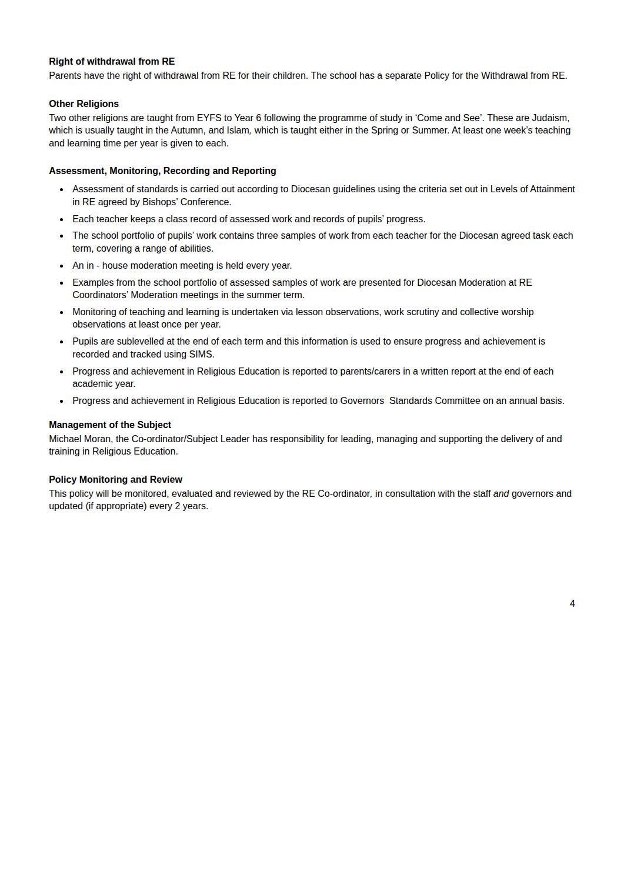Right of withdrawal from RE
Parents have the right of withdrawal from RE for their children. The school has a separate Policy for the Withdrawal from RE.
Other Religions
Two other religions are taught from EYFS to Year 6 following the programme of study in ‘Come and See’. These are Judaism, which is usually taught in the Autumn, and Islam, which is taught either in the Spring or Summer. At least one week’s teaching and learning time per year is given to each.
Assessment, Monitoring, Recording and Reporting
Assessment of standards is carried out according to Diocesan guidelines using the criteria set out in Levels of Attainment in RE agreed by Bishops’ Conference.
Each teacher keeps a class record of assessed work and records of pupils’ progress.
The school portfolio of pupils’ work contains three samples of work from each teacher for the Diocesan agreed task each term, covering a range of abilities.
An in - house moderation meeting is held every year.
Examples from the school portfolio of assessed samples of work are presented for Diocesan Moderation at RE Coordinators’ Moderation meetings in the summer term.
Monitoring of teaching and learning is undertaken via lesson observations, work scrutiny and collective worship observations at least once per year.
Pupils are sublevelled at the end of each term and this information is used to ensure progress and achievement is recorded and tracked using SIMS.
Progress and achievement in Religious Education is reported to parents/carers in a written report at the end of each academic year.
Progress and achievement in Religious Education is reported to Governors Standards Committee on an annual basis.
Management of the Subject
Michael Moran, the Co-ordinator/Subject Leader has responsibility for leading, managing and supporting the delivery of and training in Religious Education.
Policy Monitoring and Review
This policy will be monitored, evaluated and reviewed by the RE Co-ordinator, in consultation with the staff and governors and updated (if appropriate) every 2 years.
4